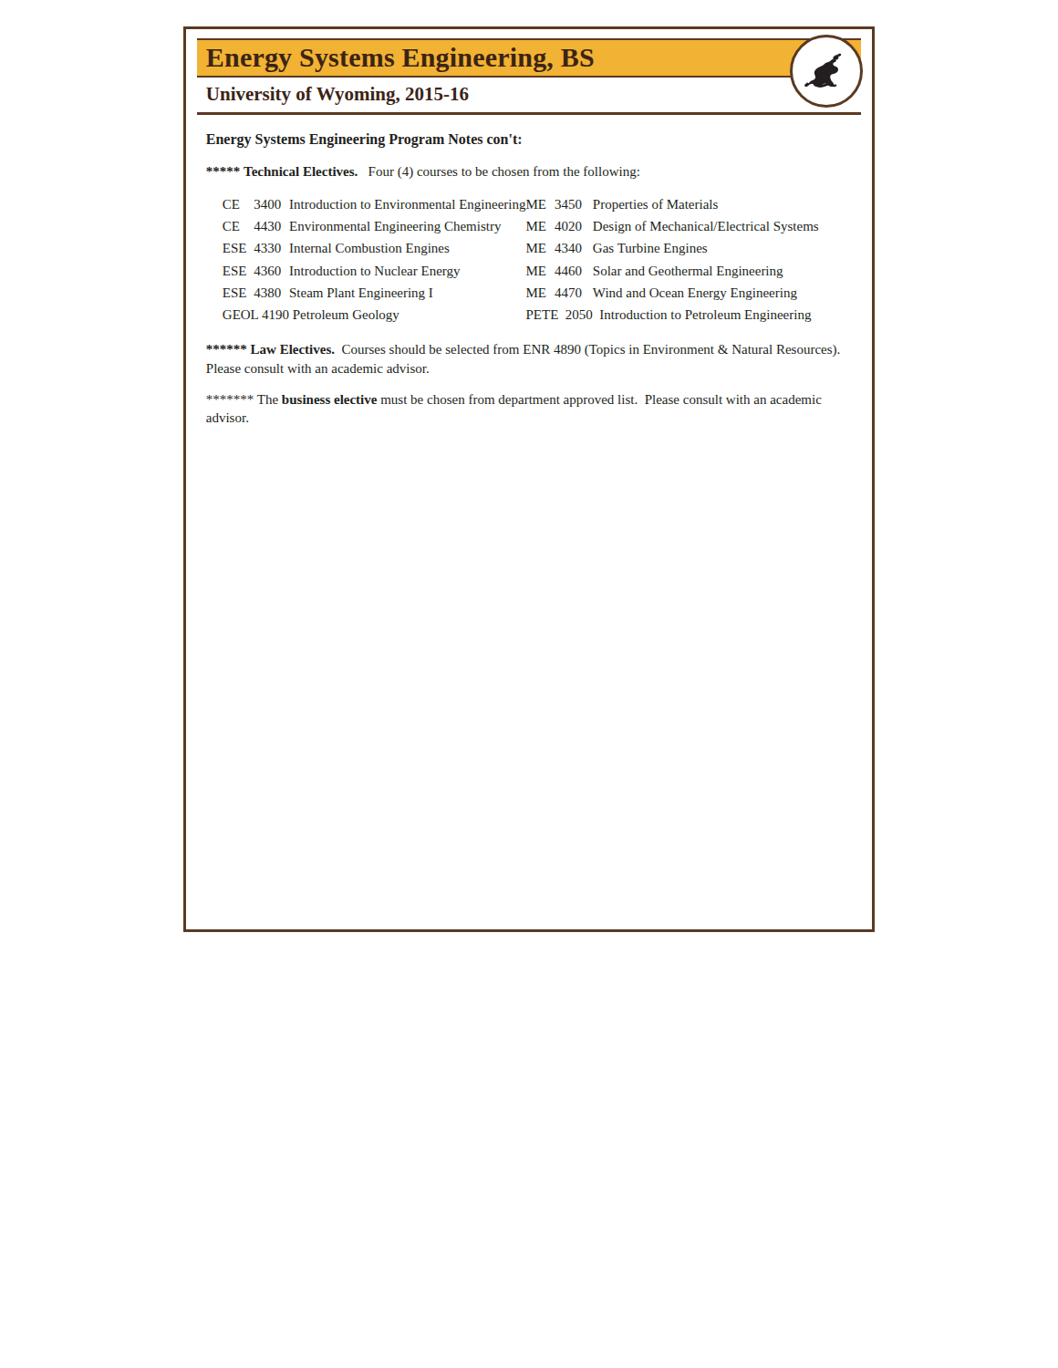Energy Systems Engineering, BS
University of Wyoming, 2015-16
Energy Systems Engineering Program Notes con't:
***** Technical Electives. Four (4) courses to be chosen from the following:
| CE | 3400 | Introduction to Environmental Engineering | ME | 3450 | Properties of Materials |
| CE | 4430 | Environmental Engineering Chemistry | ME | 4020 | Design of Mechanical/Electrical Systems |
| ESE | 4330 | Internal Combustion Engines | ME | 4340 | Gas Turbine Engines |
| ESE | 4360 | Introduction to Nuclear Energy | ME | 4460 | Solar and Geothermal Engineering |
| ESE | 4380 | Steam Plant Engineering I | ME | 4470 | Wind and Ocean Energy Engineering |
| GEOL 4190 | Petroleum Geology | PETE 2050 | Introduction to Petroleum Engineering |
****** Law Electives. Courses should be selected from ENR 4890 (Topics in Environment & Natural Resources). Please consult with an academic advisor.
******* The business elective must be chosen from department approved list. Please consult with an academic advisor.